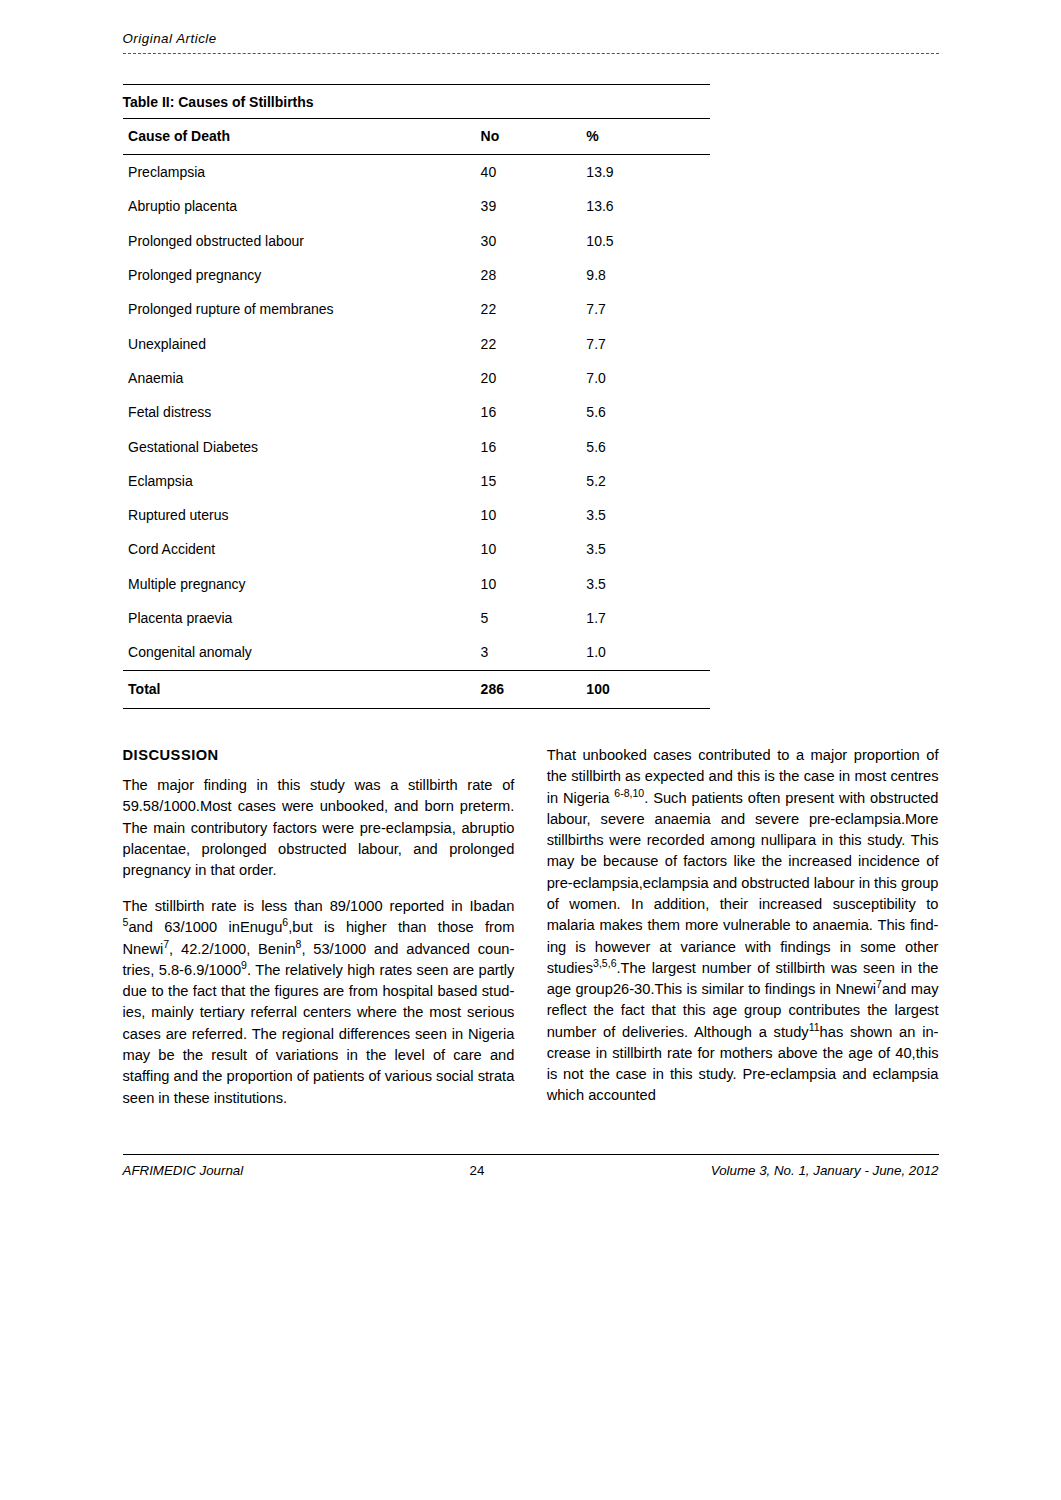Original Article
Table II: Causes of Stillbirths
| Cause of Death | No | % |
| --- | --- | --- |
| Preclampsia | 40 | 13.9 |
| Abruptio placenta | 39 | 13.6 |
| Prolonged obstructed labour | 30 | 10.5 |
| Prolonged pregnancy | 28 | 9.8 |
| Prolonged rupture of membranes | 22 | 7.7 |
| Unexplained | 22 | 7.7 |
| Anaemia | 20 | 7.0 |
| Fetal distress | 16 | 5.6 |
| Gestational Diabetes | 16 | 5.6 |
| Eclampsia | 15 | 5.2 |
| Ruptured uterus | 10 | 3.5 |
| Cord Accident | 10 | 3.5 |
| Multiple pregnancy | 10 | 3.5 |
| Placenta praevia | 5 | 1.7 |
| Congenital anomaly | 3 | 1.0 |
| Total | 286 | 100 |
DISCUSSION
The major finding in this study was a stillbirth rate of 59.58/1000.Most cases were unbooked, and born preterm. The main contributory factors were pre-eclampsia, abruptio placentae, prolonged obstructed labour, and prolonged pregnancy in that order.
The stillbirth rate is less than 89/1000 reported in Ibadan 5and 63/1000 inEnugu6,but is higher than those from Nnewi7, 42.2/1000, Benin8, 53/1000 and advanced countries, 5.8-6.9/10009. The relatively high rates seen are partly due to the fact that the figures are from hospital based studies, mainly tertiary referral centers where the most serious cases are referred. The regional differences seen in Nigeria may be the result of variations in the level of care and staffing and the proportion of patients of various social strata seen in these institutions.
That unbooked cases contributed to a major proportion of the stillbirth as expected and this is the case in most centres in Nigeria 6-8,10. Such patients often present with obstructed labour, severe anaemia and severe pre-eclampsia.More stillbirths were recorded among nullipara in this study. This may be because of factors like the increased incidence of pre-eclampsia,eclampsia and obstructed labour in this group of women. In addition, their increased susceptibility to malaria makes them more vulnerable to anaemia. This finding is however at variance with findings in some other studies3,5,6.The largest number of stillbirth was seen in the age group26-30.This is similar to findings in Nnewi7and may reflect the fact that this age group contributes the largest number of deliveries. Although a study11has shown an increase in stillbirth rate for mothers above the age of 40,this is not the case in this study. Pre-eclampsia and eclampsia which accounted
AFRIMEDIC Journal 24 Volume 3, No. 1, January - June, 2012